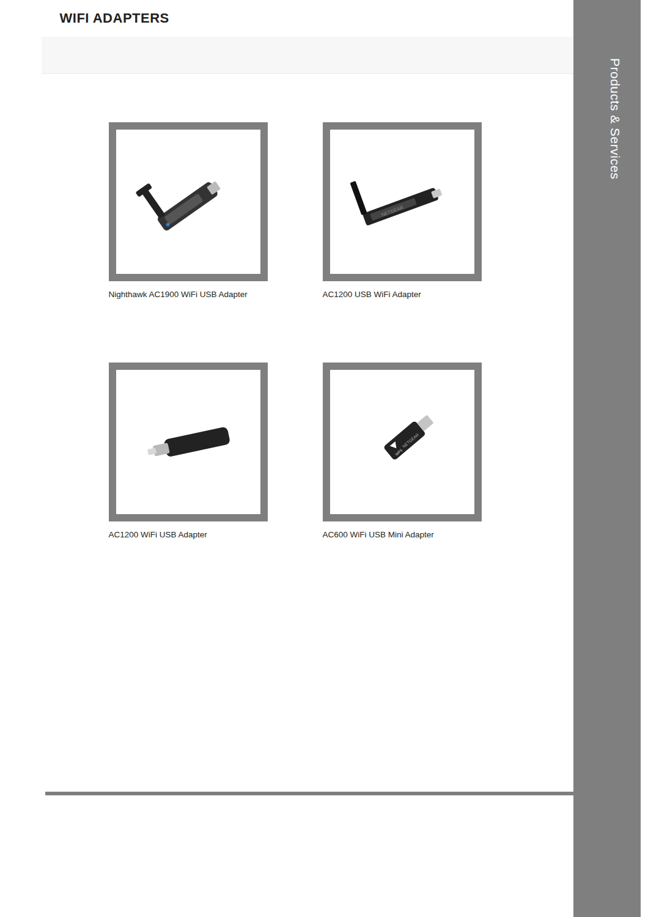Products & Services
WIFI ADAPTERS
Nighthawk AC1900 WiFi USB Adapter
AC1200 USB WiFi Adapter
AC1200 WiFi USB Adapter
AC600 WiFi USB Mini Adapter